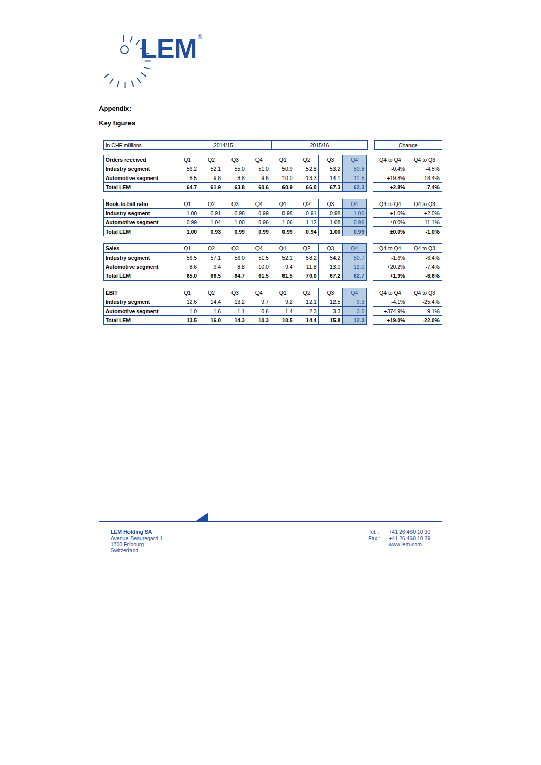LEM®
Appendix:
Key figures
| In CHF millions | 2014/15 | 2015/16 | | Change |
| Orders received | Q1 | Q2 | Q3 | Q4 | Q1 | Q2 | Q3 | Q4 | | Q4 to Q4 | Q4 to Q3 |
| Industry segment | 56.2 | 52.1 | 55.0 | 51.0 | 50.9 | 52.8 | 53.2 | 50.8 | | -0.4% | -4.5% |
| Automotive segment | 8.5 | 9.8 | 8.8 | 9.6 | 10.0 | 13.3 | 14.1 | 11.5 | | +19.8% | -18.4% |
| Total LEM | 64.7 | 61.9 | 63.8 | 60.6 | 60.9 | 66.0 | 67.3 | 62.3 | | +2.8% | -7.4% |
| Book-to-bill ratio | Q1 | Q2 | Q3 | Q4 | Q1 | Q2 | Q3 | Q4 | | Q4 to Q4 | Q4 to Q3 |
| Industry segment | 1.00 | 0.91 | 0.98 | 0.99 | 0.98 | 0.91 | 0.98 | 1.00 | | +1.0% | +2.0% |
| Automotive segment | 0.99 | 1.04 | 1.00 | 0.96 | 1.06 | 1.12 | 1.08 | 0.96 | | ±0.0% | -11.1% |
| Total LEM | 1.00 | 0.93 | 0.99 | 0.99 | 0.99 | 0.94 | 1.00 | 0.99 | | ±0.0% | -1.0% |
| Sales | Q1 | Q2 | Q3 | Q4 | Q1 | Q2 | Q3 | Q4 | | Q4 to Q4 | Q4 to Q3 |
| Industry segment | 56.5 | 57.1 | 56.0 | 51.5 | 52.1 | 58.2 | 54.2 | 50.7 | | -1.6% | -6.4% |
| Automotive segment | 8.6 | 9.4 | 8.8 | 10.0 | 9.4 | 11.8 | 13.0 | 12.0 | | +20.2% | -7.4% |
| Total LEM | 65.0 | 66.5 | 64.7 | 61.5 | 61.5 | 70.0 | 67.2 | 62.7 | | +1.9% | -6.6% |
| EBIT | Q1 | Q2 | Q3 | Q4 | Q1 | Q2 | Q3 | Q4 | | Q4 to Q4 | Q4 to Q3 |
| Industry segment | 12.6 | 14.4 | 13.2 | 9.7 | 9.2 | 12.1 | 12.5 | 9.3 | | -4.1% | -25.4% |
| Automotive segment | 1.0 | 1.6 | 1.1 | 0.6 | 1.4 | 2.3 | 3.3 | 3.0 | | +374.9% | -9.1% |
| Total LEM | 13.5 | 16.0 | 14.3 | 10.3 | 10.5 | 14.4 | 15.8 | 12.3 | | +19.0% | -22.0% |
LEM Holding SA
Avenue Beauregard 1
1700 Fribourg
Switzerland
Tel. :+41 26 460 10 30
Fax.:+41 26 460 10 39
www.lem.com